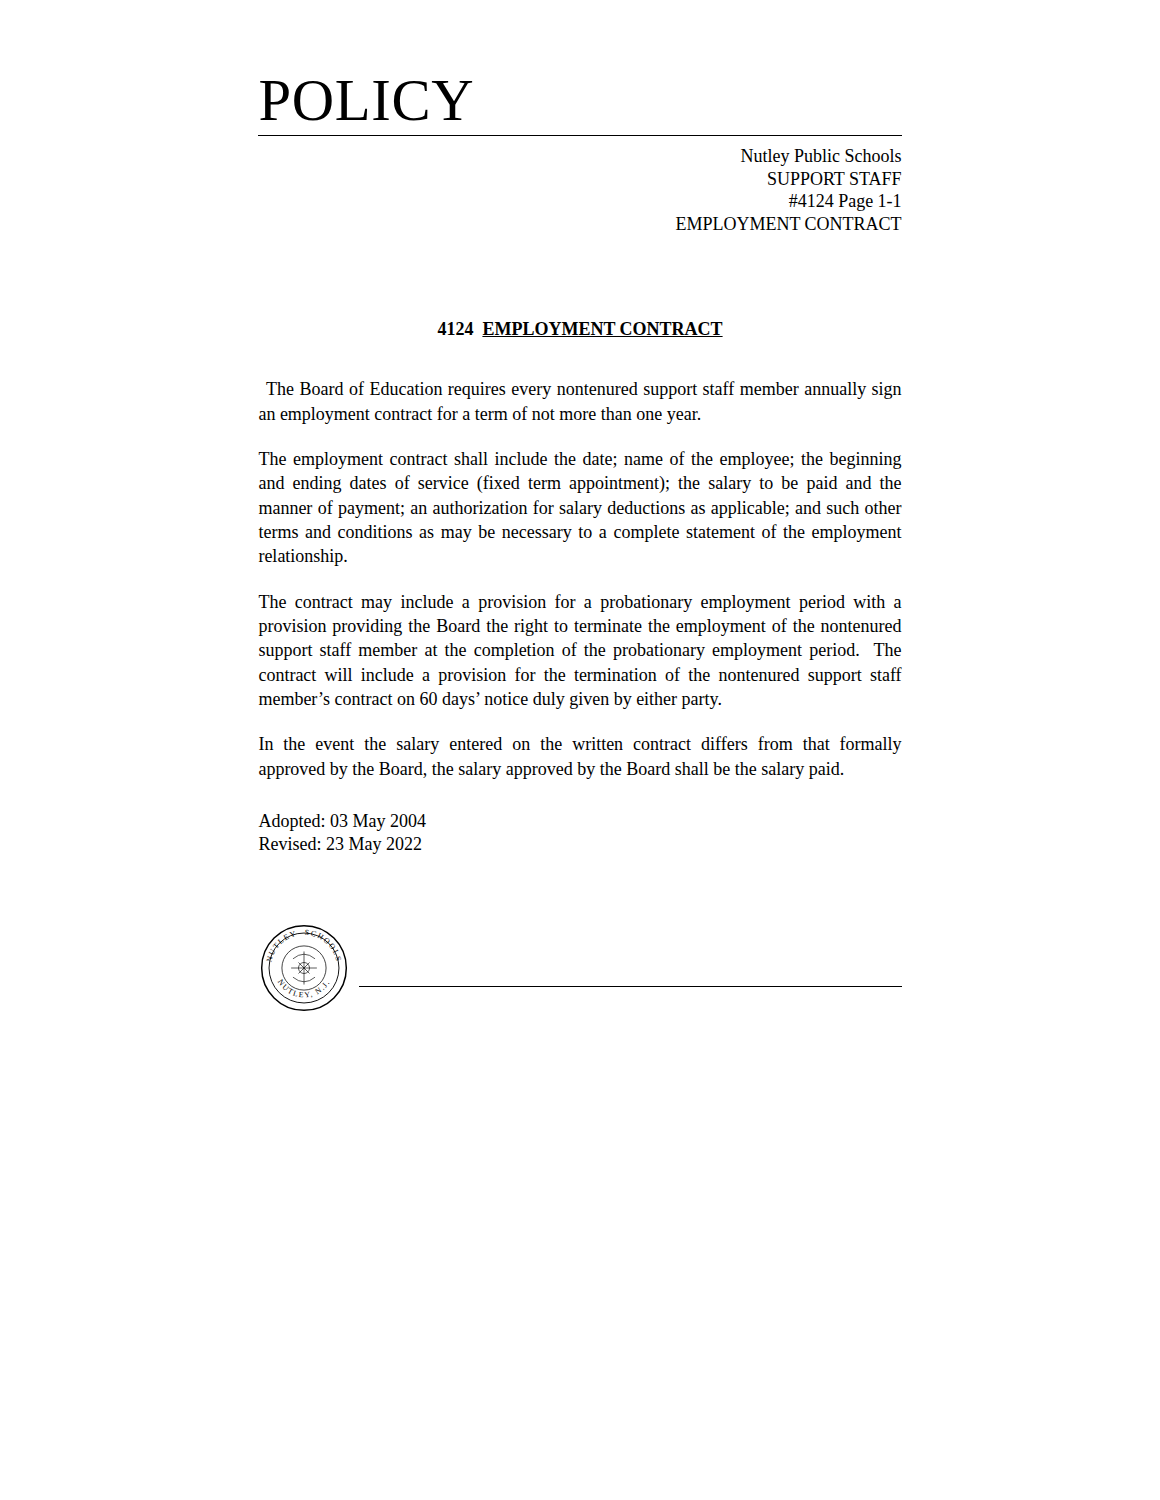POLICY
Nutley Public Schools
SUPPORT STAFF
#4124 Page 1-1
EMPLOYMENT CONTRACT
4124 EMPLOYMENT CONTRACT
The Board of Education requires every nontenured support staff member annually sign an employment contract for a term of not more than one year.
The employment contract shall include the date; name of the employee; the beginning and ending dates of service (fixed term appointment); the salary to be paid and the manner of payment; an authorization for salary deductions as applicable; and such other terms and conditions as may be necessary to a complete statement of the employment relationship.
The contract may include a provision for a probationary employment period with a provision providing the Board the right to terminate the employment of the nontenured support staff member at the completion of the probationary employment period. The contract will include a provision for the termination of the nontenured support staff member’s contract on 60 days’ notice duly given by either party.
In the event the salary entered on the written contract differs from that formally approved by the Board, the salary approved by the Board shall be the salary paid.
Adopted: 03 May 2004
Revised: 23 May 2022
NUTLEY SCHOOLS NUTLEY, N.J.